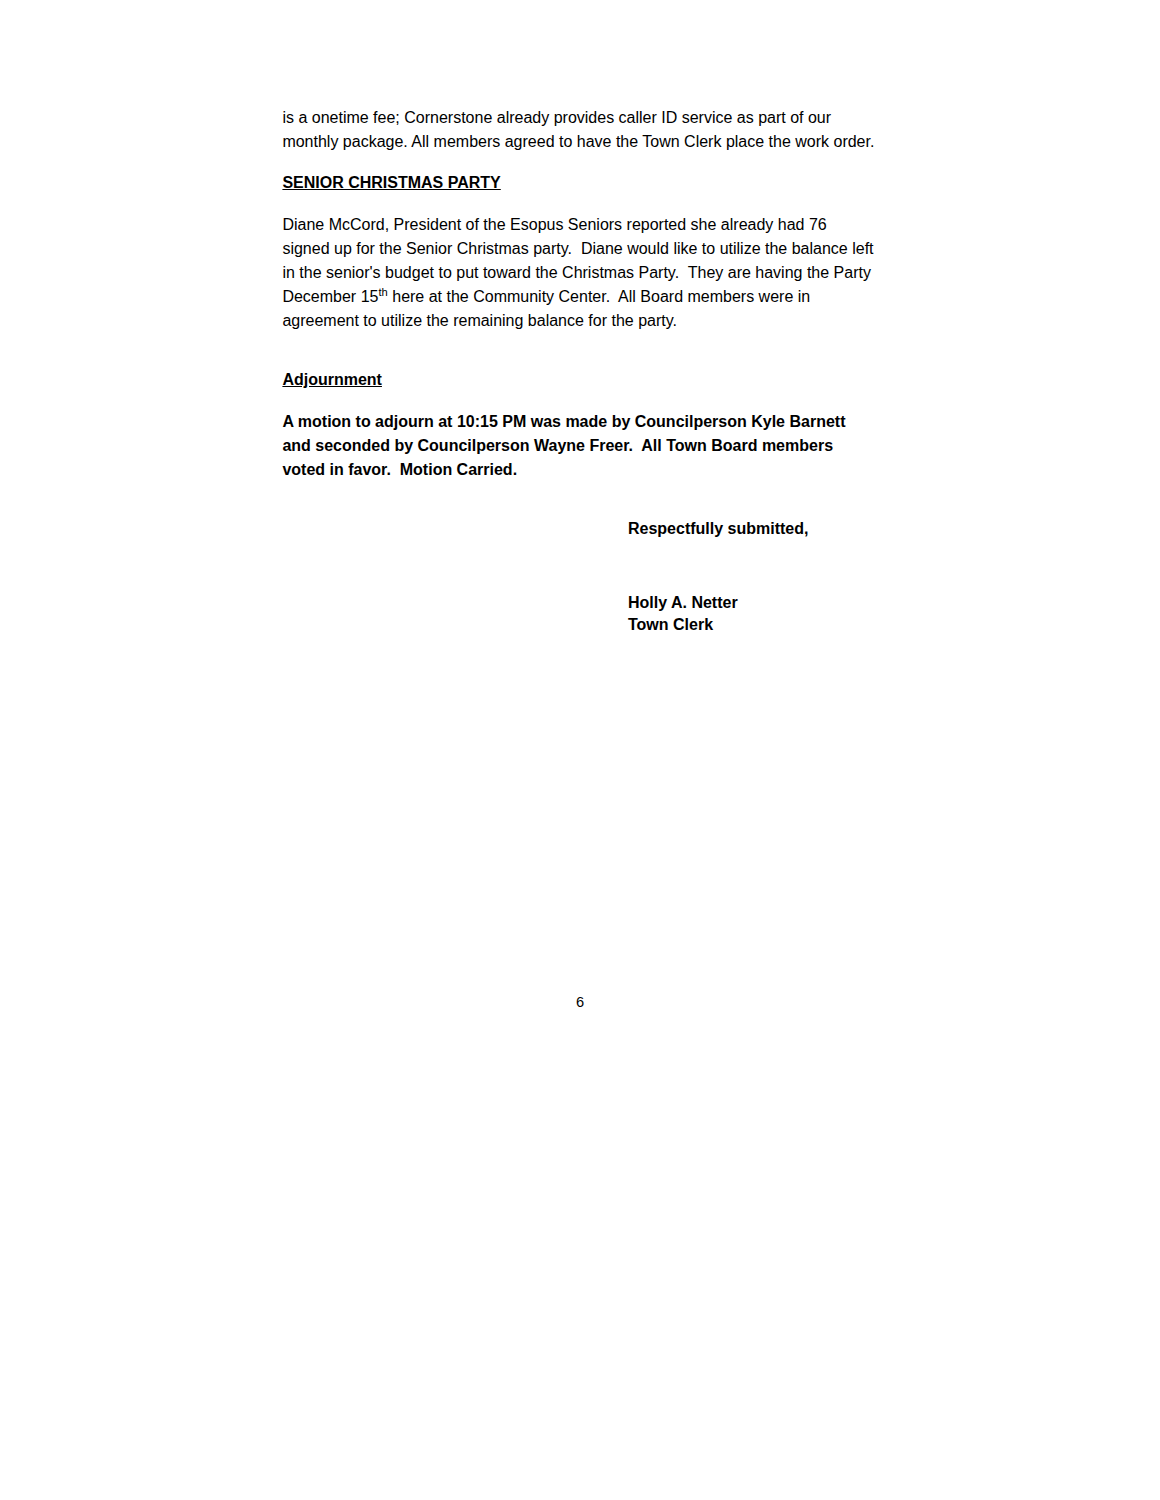is a onetime fee; Cornerstone already provides caller ID service as part of our monthly package. All members agreed to have the Town Clerk place the work order.
SENIOR CHRISTMAS PARTY
Diane McCord, President of the Esopus Seniors reported she already had 76 signed up for the Senior Christmas party. Diane would like to utilize the balance left in the senior's budget to put toward the Christmas Party. They are having the Party December 15th here at the Community Center. All Board members were in agreement to utilize the remaining balance for the party.
Adjournment
A motion to adjourn at 10:15 PM was made by Councilperson Kyle Barnett and seconded by Councilperson Wayne Freer. All Town Board members voted in favor. Motion Carried.
Respectfully submitted,
Holly A. Netter
Town Clerk
6